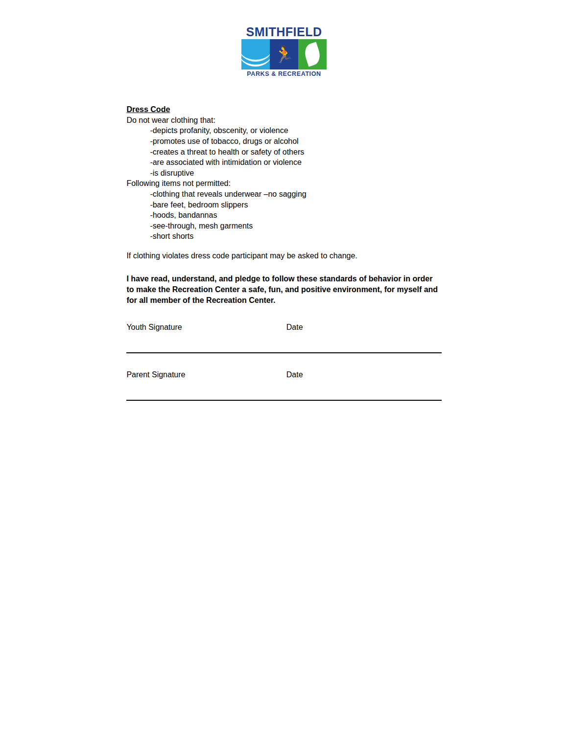SMITHFIELD
🏃
PARKS & RECREATION
Dress Code
Do not wear clothing that:
-depicts profanity, obscenity, or violence
-promotes use of tobacco, drugs or alcohol
-creates a threat to health or safety of others
-are associated with intimidation or violence
-is disruptive
Following items not permitted:
-clothing that reveals underwear –no sagging
-bare feet, bedroom slippers
-hoods, bandannas
-see-through, mesh garments
-short shorts
If clothing violates dress code participant may be asked to change.
I have read, understand, and pledge to follow these standards of behavior in order to make the Recreation Center a safe, fun, and positive environment, for myself and for all member of the Recreation Center.
Youth Signature Date
Parent Signature Date